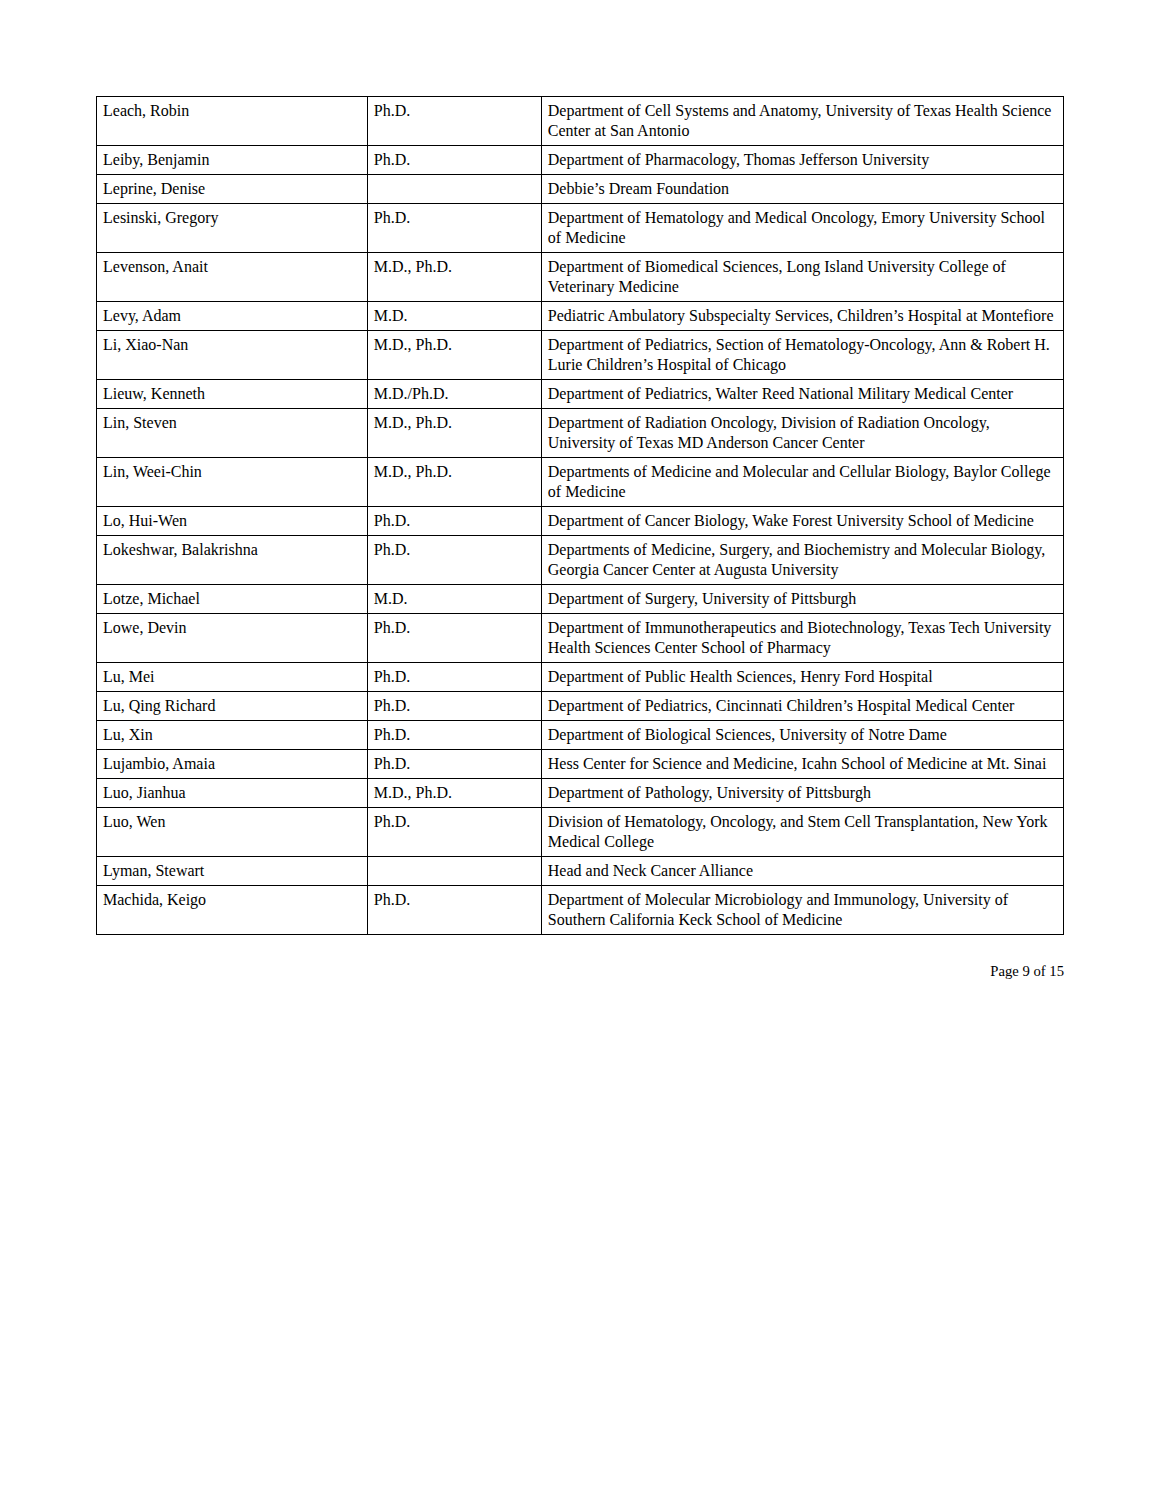| Leach, Robin | Ph.D. | Department of Cell Systems and Anatomy, University of Texas Health Science Center at San Antonio |
| Leiby, Benjamin | Ph.D. | Department of Pharmacology, Thomas Jefferson University |
| Leprine, Denise | | Debbie’s Dream Foundation |
| Lesinski, Gregory | Ph.D. | Department of Hematology and Medical Oncology, Emory University School of Medicine |
| Levenson, Anait | M.D., Ph.D. | Department of Biomedical Sciences, Long Island University College of Veterinary Medicine |
| Levy, Adam | M.D. | Pediatric Ambulatory Subspecialty Services, Children’s Hospital at Montefiore |
| Li, Xiao-Nan | M.D., Ph.D. | Department of Pediatrics, Section of Hematology-Oncology, Ann & Robert H. Lurie Children’s Hospital of Chicago |
| Lieuw, Kenneth | M.D./Ph.D. | Department of Pediatrics, Walter Reed National Military Medical Center |
| Lin, Steven | M.D., Ph.D. | Department of Radiation Oncology, Division of Radiation Oncology, University of Texas MD Anderson Cancer Center |
| Lin, Weei-Chin | M.D., Ph.D. | Departments of Medicine and Molecular and Cellular Biology, Baylor College of Medicine |
| Lo, Hui-Wen | Ph.D. | Department of Cancer Biology, Wake Forest University School of Medicine |
| Lokeshwar, Balakrishna | Ph.D. | Departments of Medicine, Surgery, and Biochemistry and Molecular Biology, Georgia Cancer Center at Augusta University |
| Lotze, Michael | M.D. | Department of Surgery, University of Pittsburgh |
| Lowe, Devin | Ph.D. | Department of Immunotherapeutics and Biotechnology, Texas Tech University Health Sciences Center School of Pharmacy |
| Lu, Mei | Ph.D. | Department of Public Health Sciences, Henry Ford Hospital |
| Lu, Qing Richard | Ph.D. | Department of Pediatrics, Cincinnati Children’s Hospital Medical Center |
| Lu, Xin | Ph.D. | Department of Biological Sciences, University of Notre Dame |
| Lujambio, Amaia | Ph.D. | Hess Center for Science and Medicine, Icahn School of Medicine at Mt. Sinai |
| Luo, Jianhua | M.D., Ph.D. | Department of Pathology, University of Pittsburgh |
| Luo, Wen | Ph.D. | Division of Hematology, Oncology, and Stem Cell Transplantation, New York Medical College |
| Lyman, Stewart | | Head and Neck Cancer Alliance |
| Machida, Keigo | Ph.D. | Department of Molecular Microbiology and Immunology, University of Southern California Keck School of Medicine |
Page 9 of 15